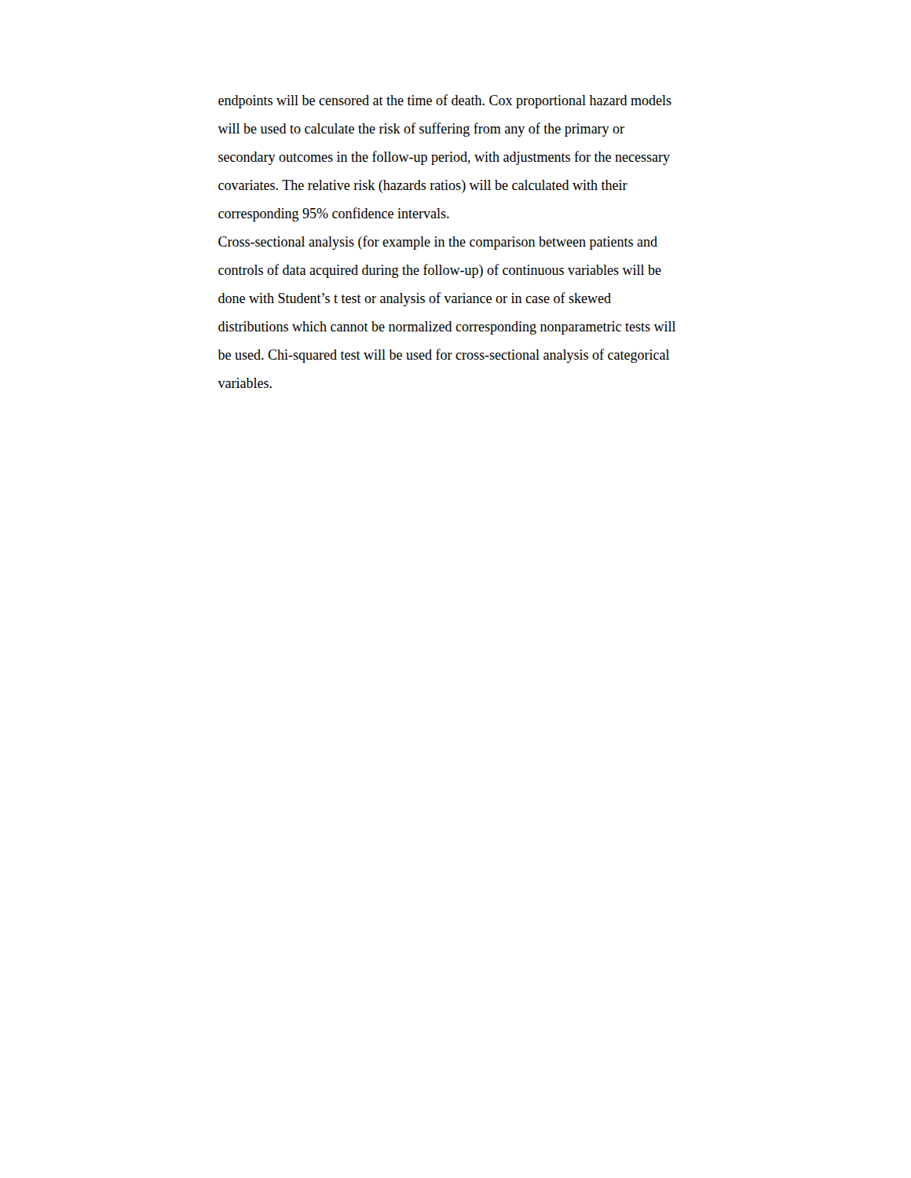endpoints will be censored at the time of death. Cox proportional hazard models will be used to calculate the risk of suffering from any of the primary or secondary outcomes in the follow-up period, with adjustments for the necessary covariates. The relative risk (hazards ratios) will be calculated with their corresponding 95% confidence intervals.
Cross-sectional analysis (for example in the comparison between patients and controls of data acquired during the follow-up) of continuous variables will be done with Student’s t test or analysis of variance or in case of skewed distributions which cannot be normalized corresponding nonparametric tests will be used. Chi-squared test will be used for cross-sectional analysis of categorical variables.